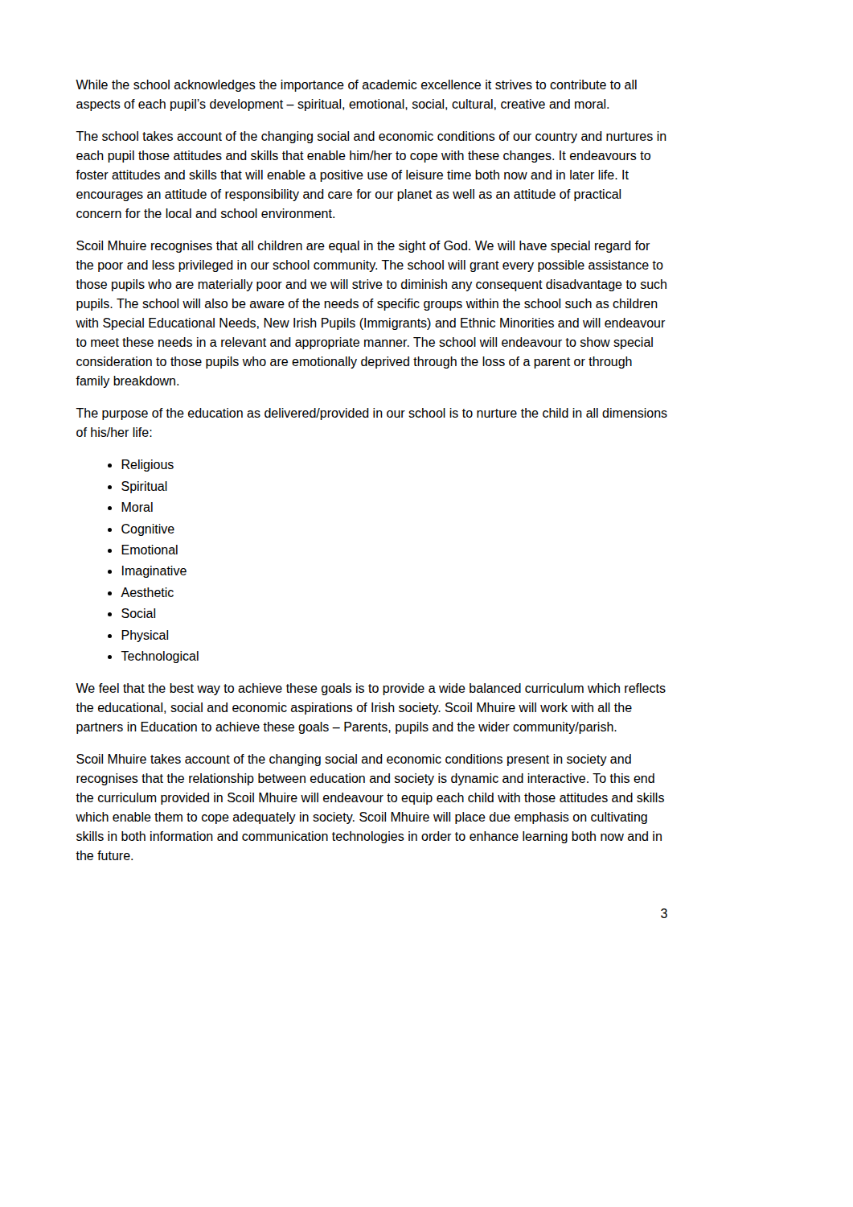While the school acknowledges the importance of academic excellence it strives to contribute to all aspects of each pupil’s development – spiritual, emotional, social, cultural, creative and moral.
The school takes account of the changing social and economic conditions of our country and nurtures in each pupil those attitudes and skills that enable him/her to cope with these changes. It endeavours to foster attitudes and skills that will enable a positive use of leisure time both now and in later life. It encourages an attitude of responsibility and care for our planet as well as an attitude of practical concern for the local and school environment.
Scoil Mhuire recognises that all children are equal in the sight of God. We will have special regard for the poor and less privileged in our school community. The school will grant every possible assistance to those pupils who are materially poor and we will strive to diminish any consequent disadvantage to such pupils. The school will also be aware of the needs of specific groups within the school such as children with Special Educational Needs, New Irish Pupils (Immigrants) and Ethnic Minorities and will endeavour to meet these needs in a relevant and appropriate manner. The school will endeavour to show special consideration to those pupils who are emotionally deprived through the loss of a parent or through family breakdown.
The purpose of the education as delivered/provided in our school is to nurture the child in all dimensions of his/her life:
Religious
Spiritual
Moral
Cognitive
Emotional
Imaginative
Aesthetic
Social
Physical
Technological
We feel that the best way to achieve these goals is to provide a wide balanced curriculum which reflects the educational, social and economic aspirations of Irish society. Scoil Mhuire will work with all the partners in Education to achieve these goals – Parents, pupils and the wider community/parish.
Scoil Mhuire takes account of the changing social and economic conditions present in society and recognises that the relationship between education and society is dynamic and interactive. To this end the curriculum provided in Scoil Mhuire will endeavour to equip each child with those attitudes and skills which enable them to cope adequately in society. Scoil Mhuire will place due emphasis on cultivating skills in both information and communication technologies in order to enhance learning both now and in the future.
3